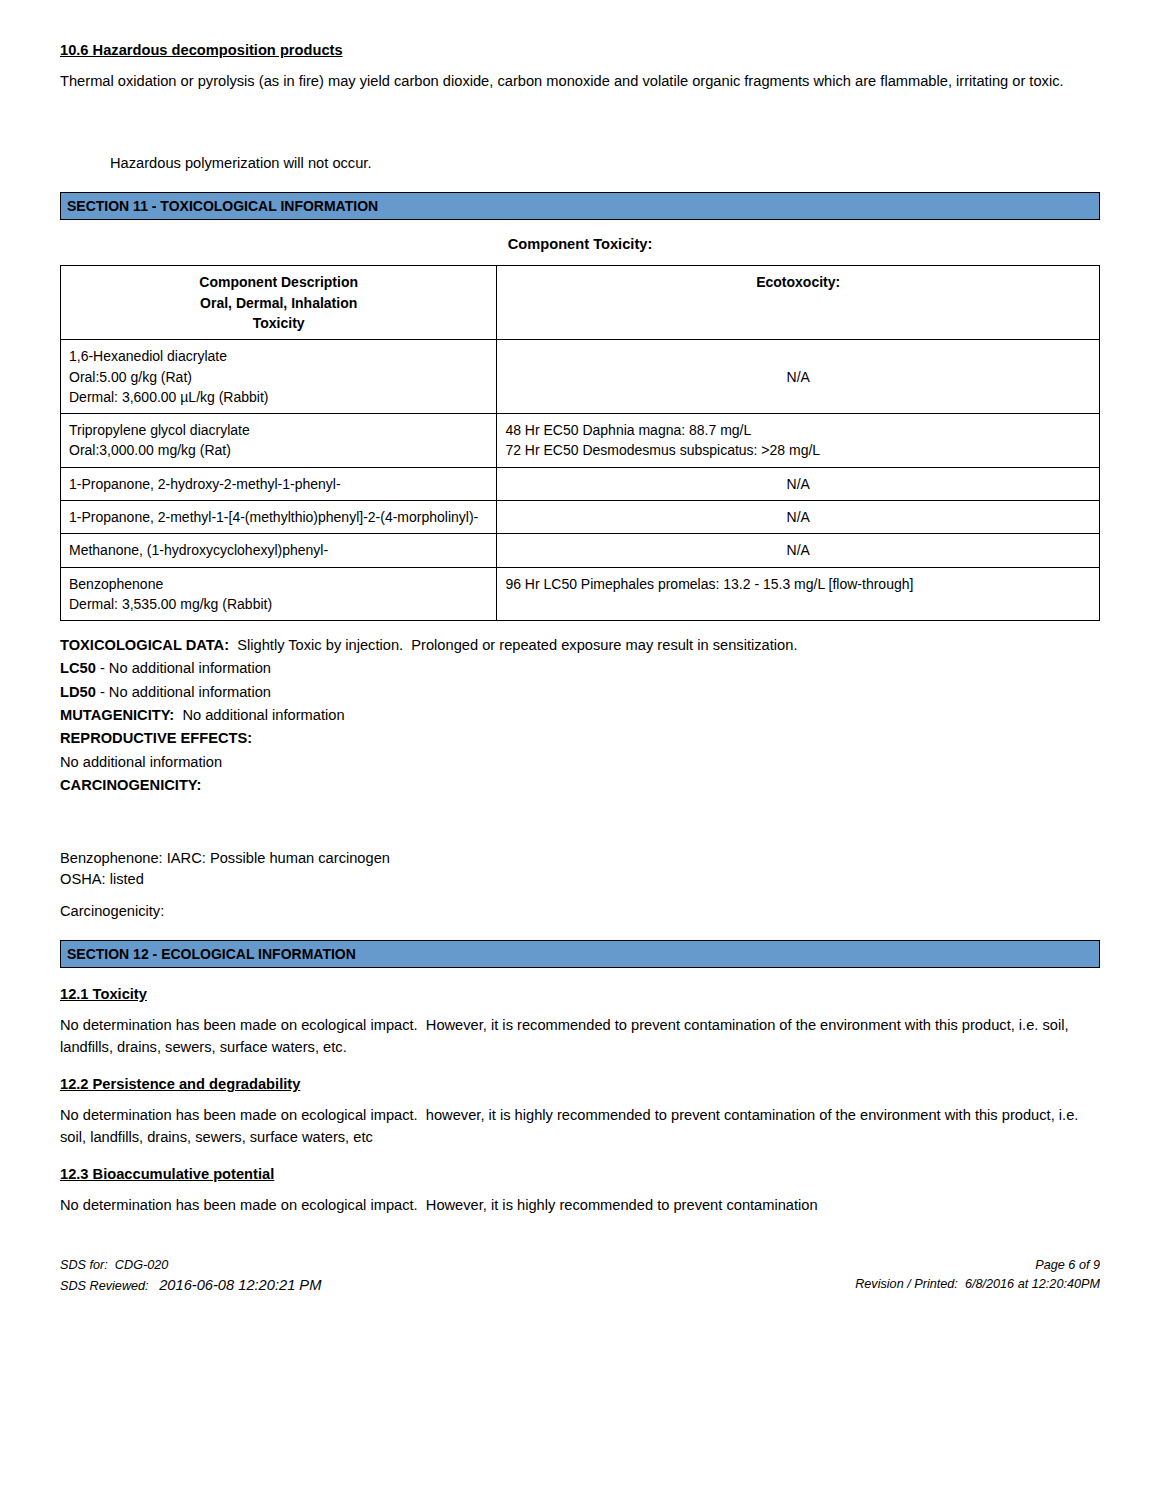10.6 Hazardous decomposition products
Thermal oxidation or pyrolysis (as in fire) may yield carbon dioxide, carbon monoxide and volatile organic fragments which are flammable, irritating or toxic.
Hazardous polymerization will not occur.
SECTION 11 - TOXICOLOGICAL INFORMATION
Component Toxicity:
| Component Description Oral, Dermal, Inhalation Toxicity | Ecotoxocity: |
| --- | --- |
| 1,6-Hexanediol diacrylate Oral:5.00 g/kg (Rat) Dermal: 3,600.00 µL/kg (Rabbit) | N/A |
| Tripropylene glycol diacrylate Oral:3,000.00 mg/kg (Rat) | 48 Hr EC50 Daphnia magna: 88.7 mg/L 72 Hr EC50 Desmodesmus subspicatus: >28 mg/L |
| 1-Propanone, 2-hydroxy-2-methyl-1-phenyl- | N/A |
| 1-Propanone, 2-methyl-1-[4-(methylthio)phenyl]-2-(4-morpholinyl)- | N/A |
| Methanone, (1-hydroxycyclohexyl)phenyl- | N/A |
| Benzophenone Dermal: 3,535.00 mg/kg (Rabbit) | 96 Hr LC50 Pimephales promelas: 13.2 - 15.3 mg/L [flow-through] |
TOXICOLOGICAL DATA: Slightly Toxic by injection. Prolonged or repeated exposure may result in sensitization.
LC50 - No additional information
LD50 - No additional information
MUTAGENICITY: No additional information
REPRODUCTIVE EFFECTS:
No additional information
CARCINOGENICITY:
Benzophenone: IARC: Possible human carcinogen
OSHA: listed
Carcinogenicity:
SECTION 12 - ECOLOGICAL INFORMATION
12.1 Toxicity
No determination has been made on ecological impact. However, it is recommended to prevent contamination of the environment with this product, i.e. soil, landfills, drains, sewers, surface waters, etc.
12.2 Persistence and degradability
No determination has been made on ecological impact. however, it is highly recommended to prevent contamination of the environment with this product, i.e. soil, landfills, drains, sewers, surface waters, etc
12.3 Bioaccumulative potential
No determination has been made on ecological impact. However, it is highly recommended to prevent contamination
SDS for: CDG-020
Page 6 of 9
SDS Reviewed: 2016-06-08 12:20:21 PM
Revision / Printed: 6/8/2016 at 12:20:40PM